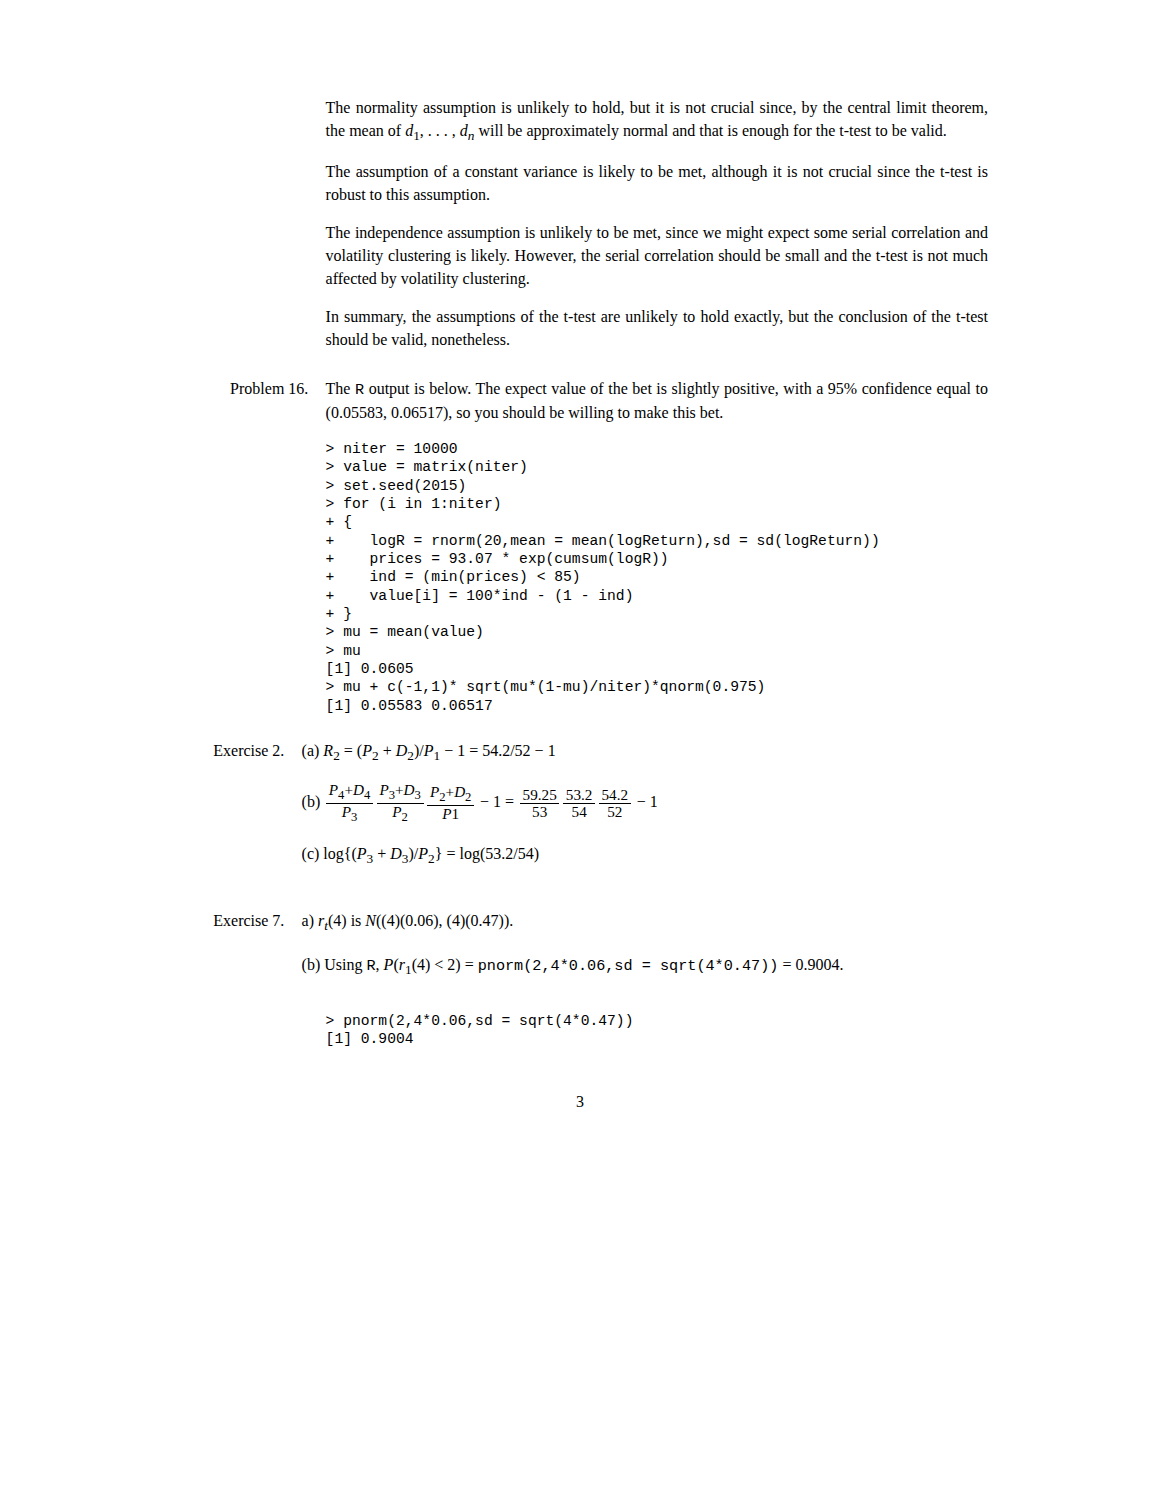The normality assumption is unlikely to hold, but it is not crucial since, by the central limit theorem, the mean of d1, . . . , dn will be approximately normal and that is enough for the t-test to be valid.
The assumption of a constant variance is likely to be met, although it is not crucial since the t-test is robust to this assumption.
The independence assumption is unlikely to be met, since we might expect some serial correlation and volatility clustering is likely. However, the serial correlation should be small and the t-test is not much affected by volatility clustering.
In summary, the assumptions of the t-test are unlikely to hold exactly, but the conclusion of the t-test should be valid, nonetheless.
Problem 16.
The R output is below. The expect value of the bet is slightly positive, with a 95% confidence equal to (0.05583, 0.06517), so you should be willing to make this bet.
> niter = 10000
> value = matrix(niter)
> set.seed(2015)
> for (i in 1:niter)
+ {
+    logR = rnorm(20,mean = mean(logReturn),sd = sd(logReturn))
+    prices = 93.07 * exp(cumsum(logR))
+    ind = (min(prices) < 85)
+    value[i] = 100*ind - (1 - ind)
+ }
> mu = mean(value)
> mu
[1] 0.0605
> mu + c(-1,1)* sqrt(mu*(1-mu)/niter)*qnorm(0.975)
[1] 0.05583 0.06517
Exercise 2.
(a) R2 = (P2 + D2)/P1 − 1 = 54.2/52 − 1
(b) P4+D4 P3 P3+D3 P2 P2+D2 P1 − 1 = 59.255353.25454.252 − 1
(c) log{(P3 + D3)/P2} = log(53.2/54)
Exercise 7.
a) rt(4) is N((4)(0.06), (4)(0.47)).
(b) Using R, P(r1(4) < 2) = pnorm(2,4*0.06,sd = sqrt(4*0.47)) = 0.9004.
> pnorm(2,4*0.06,sd = sqrt(4*0.47))
[1] 0.9004
3